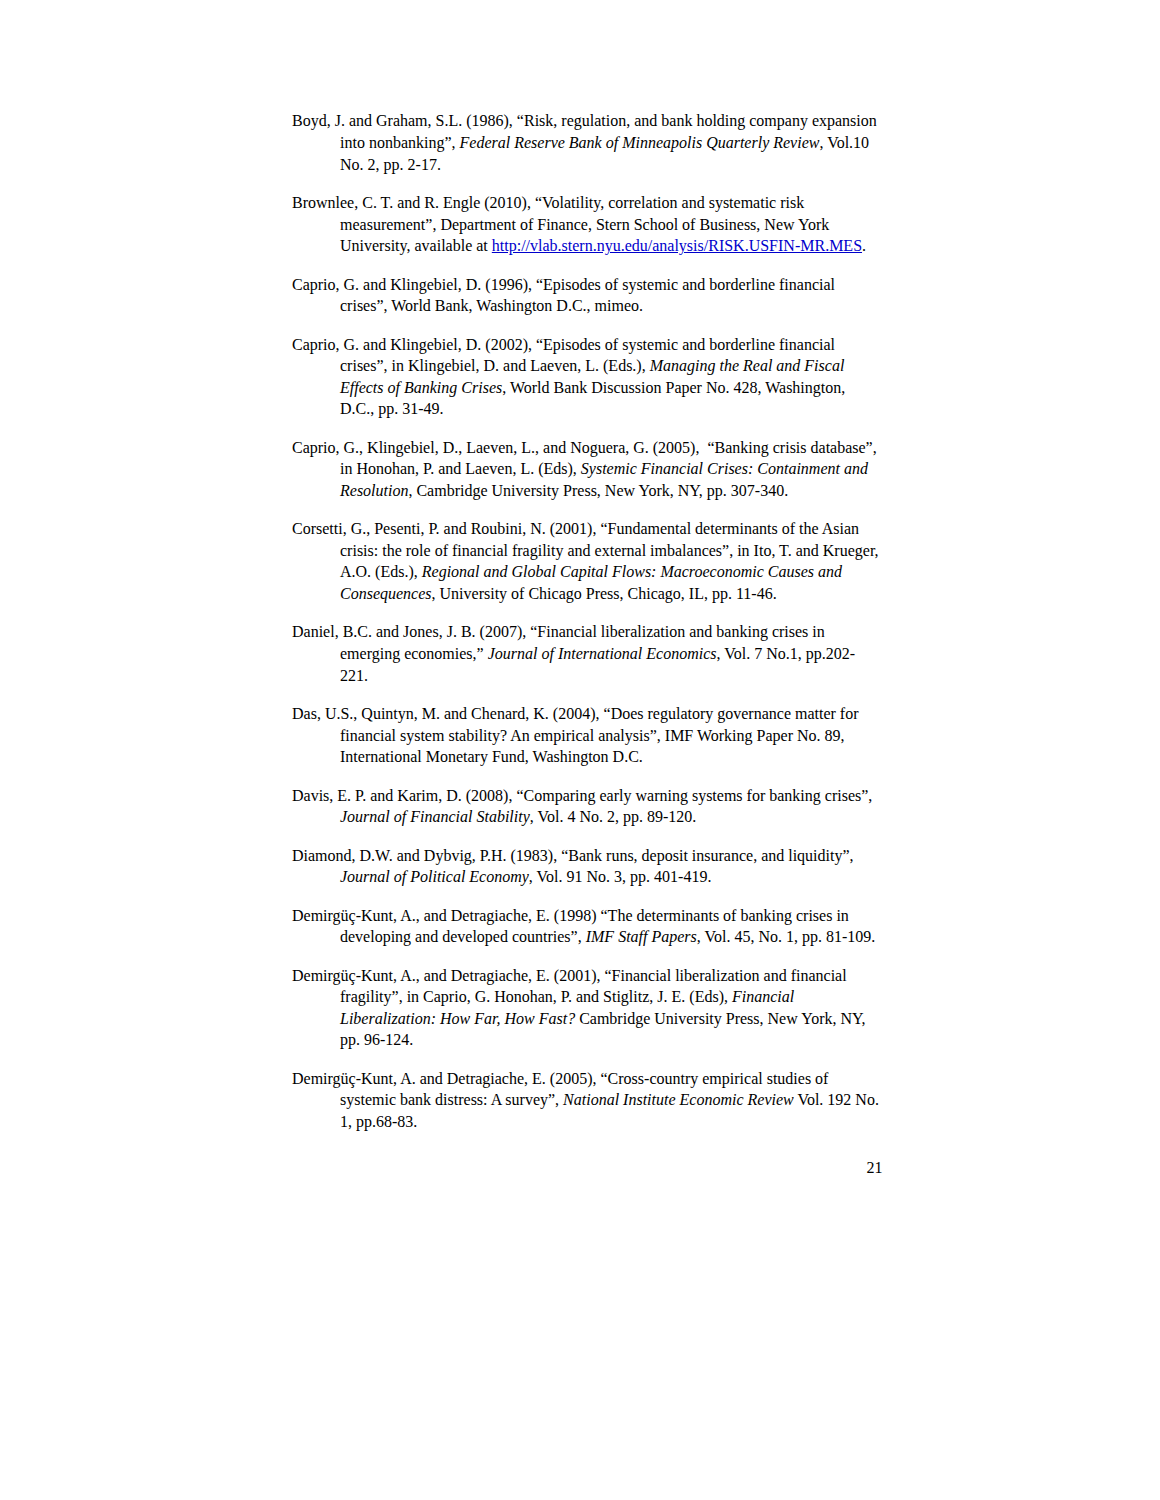Boyd, J. and Graham, S.L. (1986), “Risk, regulation, and bank holding company expansion into nonbanking”, Federal Reserve Bank of Minneapolis Quarterly Review, Vol.10 No. 2, pp. 2-17.
Brownlee, C. T. and R. Engle (2010), “Volatility, correlation and systematic risk measurement”, Department of Finance, Stern School of Business, New York University, available at http://vlab.stern.nyu.edu/analysis/RISK.USFIN-MR.MES.
Caprio, G. and Klingebiel, D. (1996), “Episodes of systemic and borderline financial crises”, World Bank, Washington D.C., mimeo.
Caprio, G. and Klingebiel, D. (2002), “Episodes of systemic and borderline financial crises”, in Klingebiel, D. and Laeven, L. (Eds.), Managing the Real and Fiscal Effects of Banking Crises, World Bank Discussion Paper No. 428, Washington, D.C., pp. 31-49.
Caprio, G., Klingebiel, D., Laeven, L., and Noguera, G. (2005), “Banking crisis database”, in Honohan, P. and Laeven, L. (Eds), Systemic Financial Crises: Containment and Resolution, Cambridge University Press, New York, NY, pp. 307-340.
Corsetti, G., Pesenti, P. and Roubini, N. (2001), “Fundamental determinants of the Asian crisis: the role of financial fragility and external imbalances”, in Ito, T. and Krueger, A.O. (Eds.), Regional and Global Capital Flows: Macroeconomic Causes and Consequences, University of Chicago Press, Chicago, IL, pp. 11-46.
Daniel, B.C. and Jones, J. B. (2007), “Financial liberalization and banking crises in emerging economies,” Journal of International Economics, Vol. 7 No.1, pp.202-221.
Das, U.S., Quintyn, M. and Chenard, K. (2004), “Does regulatory governance matter for financial system stability? An empirical analysis”, IMF Working Paper No. 89, International Monetary Fund, Washington D.C.
Davis, E. P. and Karim, D. (2008), “Comparing early warning systems for banking crises”, Journal of Financial Stability, Vol. 4 No. 2, pp. 89-120.
Diamond, D.W. and Dybvig, P.H. (1983), “Bank runs, deposit insurance, and liquidity”, Journal of Political Economy, Vol. 91 No. 3, pp. 401-419.
Demirgüç-Kunt, A., and Detragiache, E. (1998) “The determinants of banking crises in developing and developed countries”, IMF Staff Papers, Vol. 45, No. 1, pp. 81-109.
Demirgüç-Kunt, A., and Detragiache, E. (2001), “Financial liberalization and financial fragility”, in Caprio, G. Honohan, P. and Stiglitz, J. E. (Eds), Financial Liberalization: How Far, How Fast? Cambridge University Press, New York, NY, pp. 96-124.
Demirgüç-Kunt, A. and Detragiache, E. (2005), “Cross-country empirical studies of systemic bank distress: A survey”, National Institute Economic Review Vol. 192 No. 1, pp.68-83.
21